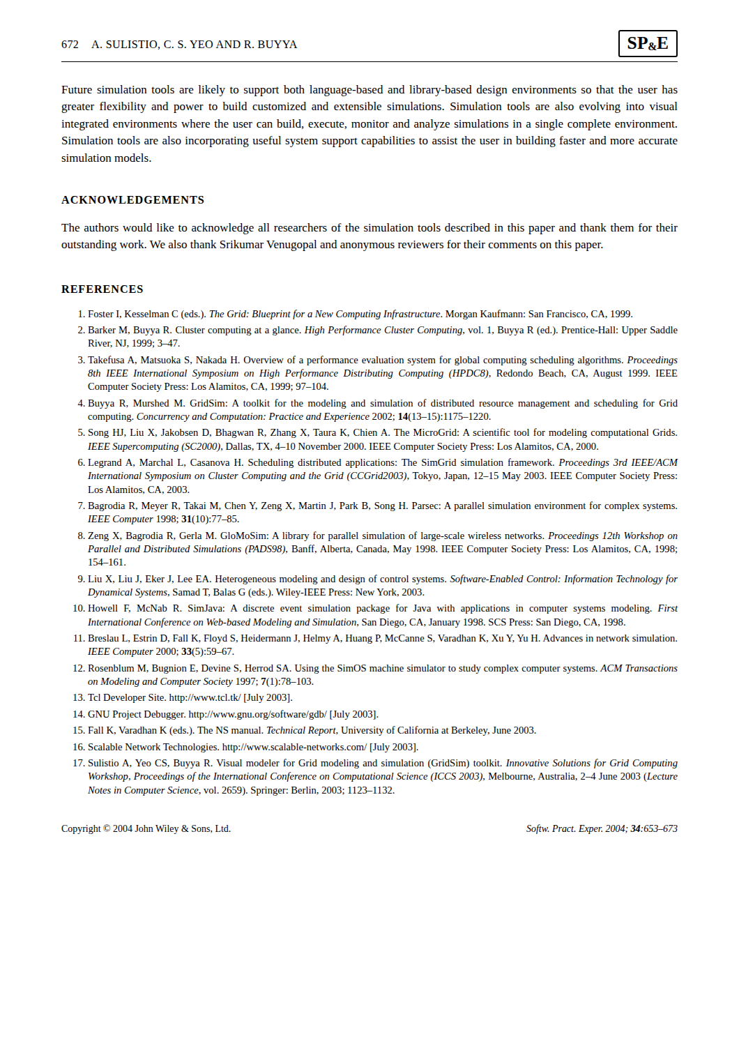672 A. SULISTIO, C. S. YEO AND R. BUYYA
SP&E
Future simulation tools are likely to support both language-based and library-based design environments so that the user has greater flexibility and power to build customized and extensible simulations. Simulation tools are also evolving into visual integrated environments where the user can build, execute, monitor and analyze simulations in a single complete environment. Simulation tools are also incorporating useful system support capabilities to assist the user in building faster and more accurate simulation models.
ACKNOWLEDGEMENTS
The authors would like to acknowledge all researchers of the simulation tools described in this paper and thank them for their outstanding work. We also thank Srikumar Venugopal and anonymous reviewers for their comments on this paper.
REFERENCES
Foster I, Kesselman C (eds.). The Grid: Blueprint for a New Computing Infrastructure. Morgan Kaufmann: San Francisco, CA, 1999.
Barker M, Buyya R. Cluster computing at a glance. High Performance Cluster Computing, vol. 1, Buyya R (ed.). Prentice-Hall: Upper Saddle River, NJ, 1999; 3–47.
Takefusa A, Matsuoka S, Nakada H. Overview of a performance evaluation system for global computing scheduling algorithms. Proceedings 8th IEEE International Symposium on High Performance Distributing Computing (HPDC8), Redondo Beach, CA, August 1999. IEEE Computer Society Press: Los Alamitos, CA, 1999; 97–104.
Buyya R, Murshed M. GridSim: A toolkit for the modeling and simulation of distributed resource management and scheduling for Grid computing. Concurrency and Computation: Practice and Experience 2002; 14(13–15):1175–1220.
Song HJ, Liu X, Jakobsen D, Bhagwan R, Zhang X, Taura K, Chien A. The MicroGrid: A scientific tool for modeling computational Grids. IEEE Supercomputing (SC2000), Dallas, TX, 4–10 November 2000. IEEE Computer Society Press: Los Alamitos, CA, 2000.
Legrand A, Marchal L, Casanova H. Scheduling distributed applications: The SimGrid simulation framework. Proceedings 3rd IEEE/ACM International Symposium on Cluster Computing and the Grid (CCGrid2003), Tokyo, Japan, 12–15 May 2003. IEEE Computer Society Press: Los Alamitos, CA, 2003.
Bagrodia R, Meyer R, Takai M, Chen Y, Zeng X, Martin J, Park B, Song H. Parsec: A parallel simulation environment for complex systems. IEEE Computer 1998; 31(10):77–85.
Zeng X, Bagrodia R, Gerla M. GloMoSim: A library for parallel simulation of large-scale wireless networks. Proceedings 12th Workshop on Parallel and Distributed Simulations (PADS98), Banff, Alberta, Canada, May 1998. IEEE Computer Society Press: Los Alamitos, CA, 1998; 154–161.
Liu X, Liu J, Eker J, Lee EA. Heterogeneous modeling and design of control systems. Software-Enabled Control: Information Technology for Dynamical Systems, Samad T, Balas G (eds.). Wiley-IEEE Press: New York, 2003.
Howell F, McNab R. SimJava: A discrete event simulation package for Java with applications in computer systems modeling. First International Conference on Web-based Modeling and Simulation, San Diego, CA, January 1998. SCS Press: San Diego, CA, 1998.
Breslau L, Estrin D, Fall K, Floyd S, Heidermann J, Helmy A, Huang P, McCanne S, Varadhan K, Xu Y, Yu H. Advances in network simulation. IEEE Computer 2000; 33(5):59–67.
Rosenblum M, Bugnion E, Devine S, Herrod SA. Using the SimOS machine simulator to study complex computer systems. ACM Transactions on Modeling and Computer Society 1997; 7(1):78–103.
Tcl Developer Site. http://www.tcl.tk/ [July 2003].
GNU Project Debugger. http://www.gnu.org/software/gdb/ [July 2003].
Fall K, Varadhan K (eds.). The NS manual. Technical Report, University of California at Berkeley, June 2003.
Scalable Network Technologies. http://www.scalable-networks.com/ [July 2003].
Sulistio A, Yeo CS, Buyya R. Visual modeler for Grid modeling and simulation (GridSim) toolkit. Innovative Solutions for Grid Computing Workshop, Proceedings of the International Conference on Computational Science (ICCS 2003), Melbourne, Australia, 2–4 June 2003 (Lecture Notes in Computer Science, vol. 2659). Springer: Berlin, 2003; 1123–1132.
Copyright © 2004 John Wiley & Sons, Ltd.
Softw. Pract. Exper. 2004; 34:653–673